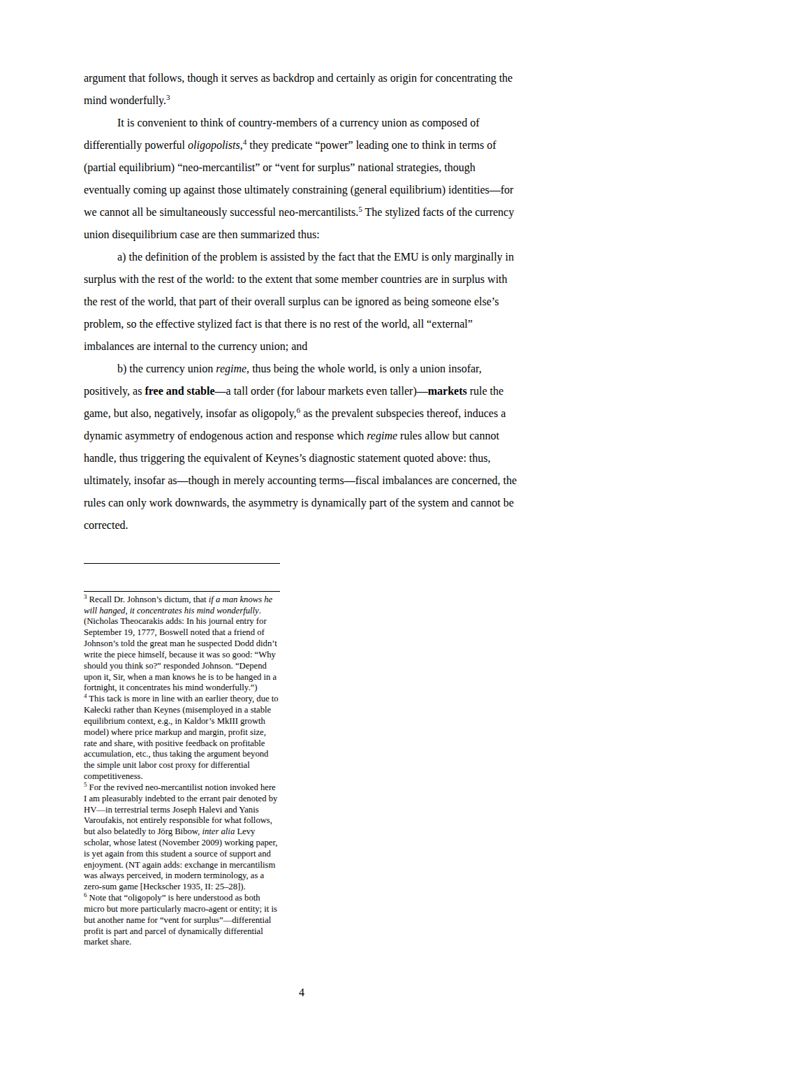argument that follows, though it serves as backdrop and certainly as origin for concentrating the mind wonderfully.3
It is convenient to think of country-members of a currency union as composed of differentially powerful oligopolists,4 they predicate “power” leading one to think in terms of (partial equilibrium) “neo-mercantilist” or “vent for surplus” national strategies, though eventually coming up against those ultimately constraining (general equilibrium) identities—for we cannot all be simultaneously successful neo-mercantilists.5 The stylized facts of the currency union disequilibrium case are then summarized thus:
a) the definition of the problem is assisted by the fact that the EMU is only marginally in surplus with the rest of the world: to the extent that some member countries are in surplus with the rest of the world, that part of their overall surplus can be ignored as being someone else’s problem, so the effective stylized fact is that there is no rest of the world, all “external” imbalances are internal to the currency union; and
b) the currency union regime, thus being the whole world, is only a union insofar, positively, as free and stable—a tall order (for labour markets even taller)—markets rule the game, but also, negatively, insofar as oligopoly,6 as the prevalent subspecies thereof, induces a dynamic asymmetry of endogenous action and response which regime rules allow but cannot handle, thus triggering the equivalent of Keynes’s diagnostic statement quoted above: thus, ultimately, insofar as—though in merely accounting terms—fiscal imbalances are concerned, the rules can only work downwards, the asymmetry is dynamically part of the system and cannot be corrected.
3 Recall Dr. Johnson’s dictum, that if a man knows he will hanged, it concentrates his mind wonderfully. (Nicholas Theocarakis adds: In his journal entry for September 19, 1777, Boswell noted that a friend of Johnson’s told the great man he suspected Dodd didn’t write the piece himself, because it was so good: “Why should you think so?” responded Johnson. “Depend upon it, Sir, when a man knows he is to be hanged in a fortnight, it concentrates his mind wonderfully.”)
4 This tack is more in line with an earlier theory, due to Kałecki rather than Keynes (misemployed in a stable equilibrium context, e.g., in Kaldor’s MkIII growth model) where price markup and margin, profit size, rate and share, with positive feedback on profitable accumulation, etc., thus taking the argument beyond the simple unit labor cost proxy for differential competitiveness.
5 For the revived neo-mercantilist notion invoked here I am pleasurably indebted to the errant pair denoted by HV—in terrestrial terms Joseph Halevi and Yanis Varoufakis, not entirely responsible for what follows, but also belatedly to Jörg Bibow, inter alia Levy scholar, whose latest (November 2009) working paper, is yet again from this student a source of support and enjoyment. (NT again adds: exchange in mercantilism was always perceived, in modern terminology, as a zero-sum game [Heckscher 1935, II: 25–28]).
6 Note that “oligopoly” is here understood as both micro but more particularly macro-agent or entity; it is but another name for “vent for surplus”—differential profit is part and parcel of dynamically differential market share.
4